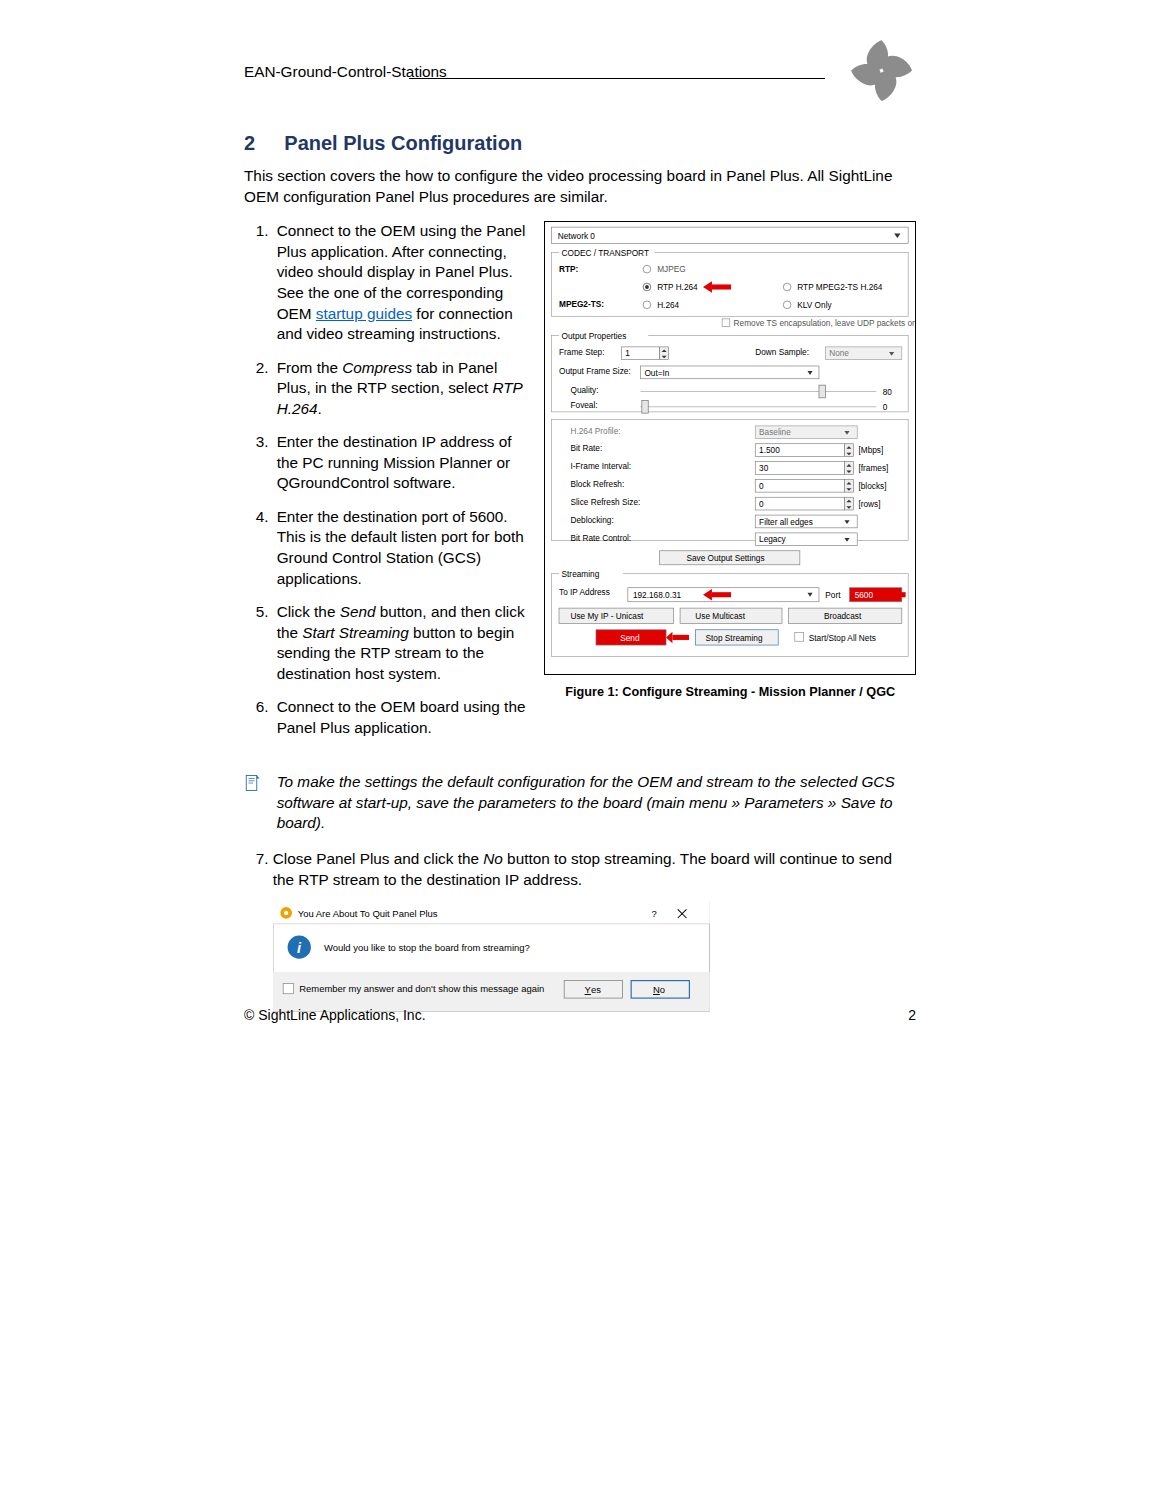EAN-Ground-Control-Stations
2 Panel Plus Configuration
This section covers the how to configure the video processing board in Panel Plus. All SightLine OEM configuration Panel Plus procedures are similar.
Connect to the OEM using the Panel Plus application. After connecting, video should display in Panel Plus. See the one of the corresponding OEM startup guides for connection and video streaming instructions.
From the Compress tab in Panel Plus, in the RTP section, select RTP H.264.
Enter the destination IP address of the PC running Mission Planner or QGroundControl software.
Enter the destination port of 5600. This is the default listen port for both Ground Control Station (GCS) applications.
Click the Send button, and then click the Start Streaming button to begin sending the RTP stream to the destination host system.
Connect to the OEM board using the Panel Plus application.
Network 0 CODEC / TRANSPORT RTP: MJPEG RTP H.264 RTP MPEG2-TS H.264 MPEG2-TS: H.264 KLV Only Remove TS encapsulation, leave UDP packets only. Output Properties Frame Step: 1 Down Sample: None Output Frame Size: Out=In Quality: 80 Foveal: 0 H.264 Profile: Baseline Bit Rate: 1.500 [Mbps] I-Frame Interval: 30 [frames] Block Refresh: 0 [blocks] Slice Refresh Size: 0 [rows] Deblocking: Filter all edges Bit Rate Control: Legacy Save Output Settings Streaming To IP Address 192.168.0.31 Port 5600 Use My IP - Unicast Use Multicast Broadcast Send Stop Streaming Start/Stop All Nets
Figure 1: Configure Streaming - Mission Planner / QGC
To make the settings the default configuration for the OEM and stream to the selected GCS software at start-up, save the parameters to the board (main menu » Parameters » Save to board).
Close Panel Plus and click the No button to stop streaming. The board will continue to send the RTP stream to the destination IP address.
You Are About To Quit Panel Plus ? i Would you like to stop the board from streaming? Remember my answer and don't show this message again Yes No
© SightLine Applications, Inc.
2